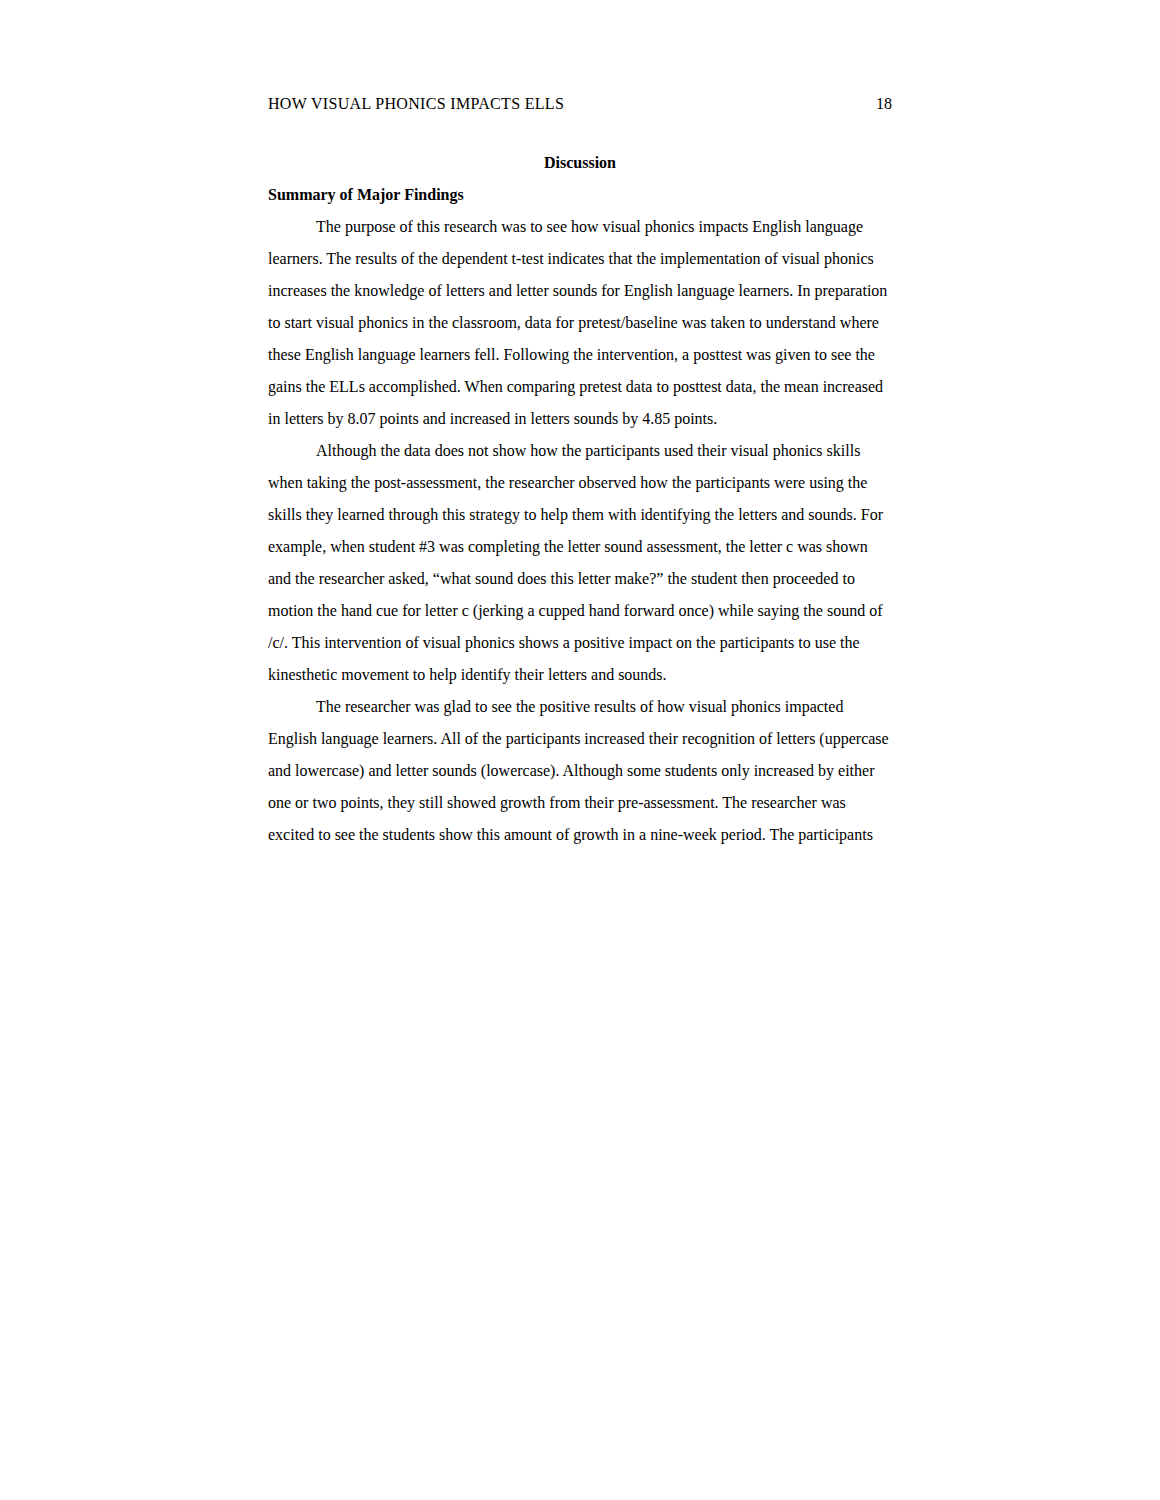How Visual Phonics Impacts ELLs 18
Discussion
Summary of Major Findings
The purpose of this research was to see how visual phonics impacts English language learners. The results of the dependent t-test indicates that the implementation of visual phonics increases the knowledge of letters and letter sounds for English language learners. In preparation to start visual phonics in the classroom, data for pretest/baseline was taken to understand where these English language learners fell. Following the intervention, a posttest was given to see the gains the ELLs accomplished. When comparing pretest data to posttest data, the mean increased in letters by 8.07 points and increased in letters sounds by 4.85 points.
Although the data does not show how the participants used their visual phonics skills when taking the post-assessment, the researcher observed how the participants were using the skills they learned through this strategy to help them with identifying the letters and sounds. For example, when student #3 was completing the letter sound assessment, the letter c was shown and the researcher asked, “what sound does this letter make?” the student then proceeded to motion the hand cue for letter c (jerking a cupped hand forward once) while saying the sound of /c/. This intervention of visual phonics shows a positive impact on the participants to use the kinesthetic movement to help identify their letters and sounds.
The researcher was glad to see the positive results of how visual phonics impacted English language learners. All of the participants increased their recognition of letters (uppercase and lowercase) and letter sounds (lowercase). Although some students only increased by either one or two points, they still showed growth from their pre-assessment. The researcher was excited to see the students show this amount of growth in a nine-week period. The participants